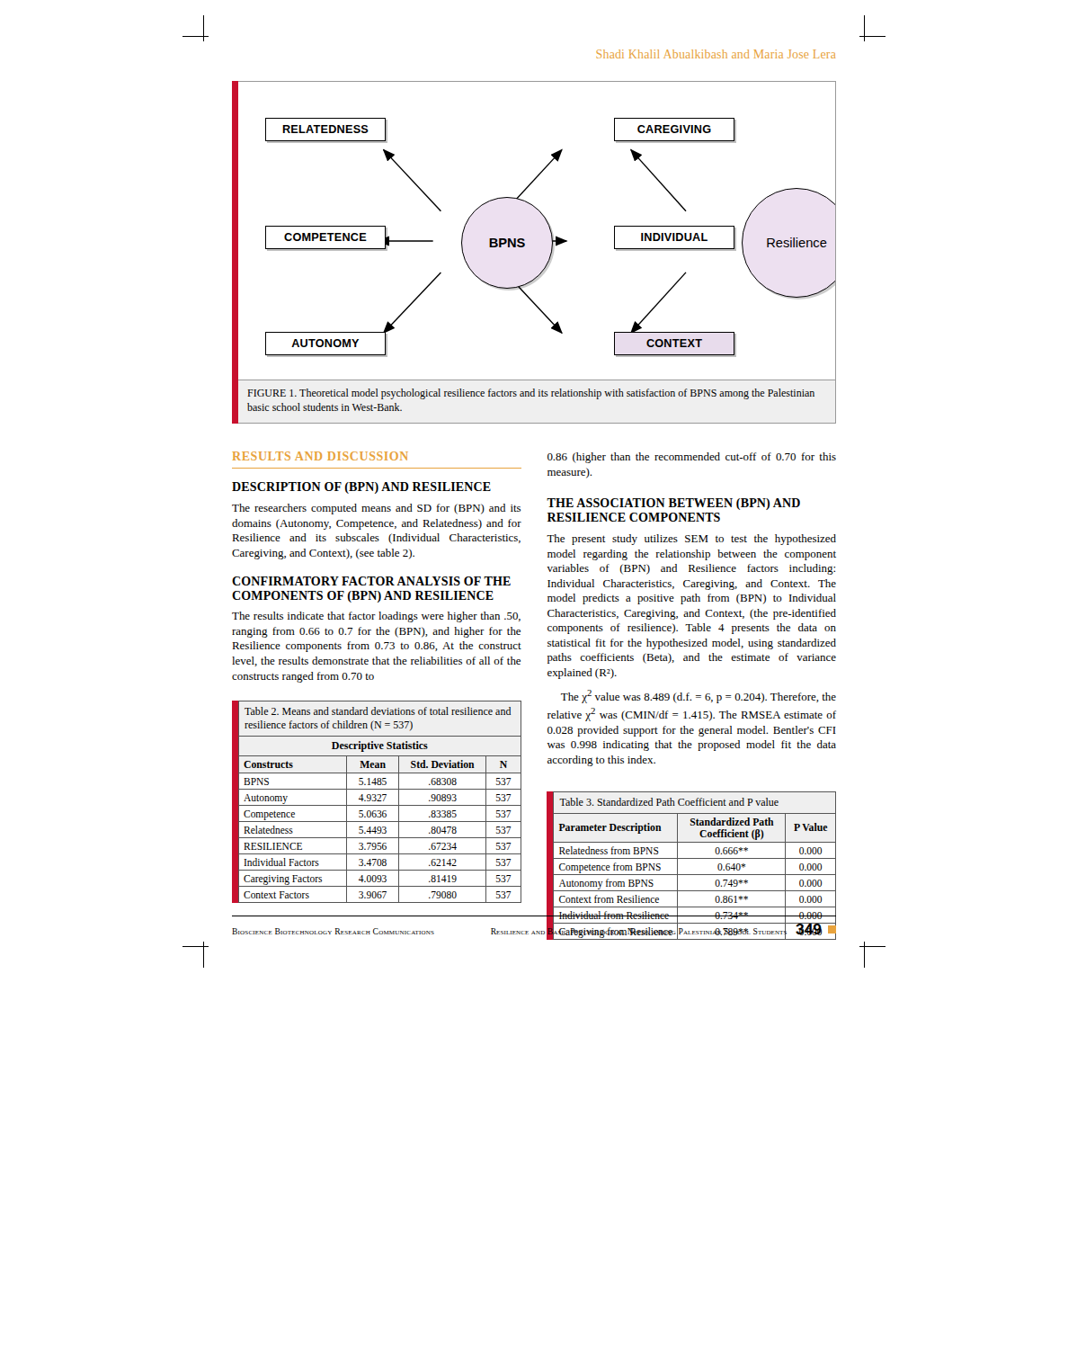Shadi Khalil Abualkibash and Maria Jose Lera
RELATEDNESS
COMPETENCE
AUTONOMY
BPNS
CAREGIVING
INDIVIDUAL
CONTEXT
Resilience
FIGURE 1. Theoretical model psychological resilience factors and its relationship with satisfaction of BPNS among the Palestinian basic school students in West-Bank.
Results and Discussion
Description of (BPN) and Resilience
The researchers computed means and SD for (BPN) and its domains (Autonomy, Competence, and Relatedness) and for Resilience and its subscales (Individual Characteristics, Caregiving, and Context), (see table 2).
Confirmatory Factor Analysis of the Components of (BPN) and Resilience
The results indicate that factor loadings were higher than .50, ranging from 0.66 to 0.7 for the (BPN), and higher for the Resilience components from 0.73 to 0.86, At the construct level, the results demonstrate that the reliabilities of all of the constructs ranged from 0.70 to
| Table 2. Means and standard deviations of total resilience and resilience factors of children (N = 537) |
| Descriptive Statistics |
| Constructs | Mean | Std. Deviation | N |
| BPNS | 5.1485 | .68308 | 537 |
| Autonomy | 4.9327 | .90893 | 537 |
| Competence | 5.0636 | .83385 | 537 |
| Relatedness | 5.4493 | .80478 | 537 |
| RESILIENCE | 3.7956 | .67234 | 537 |
| Individual Factors | 3.4708 | .62142 | 537 |
| Caregiving Factors | 4.0093 | .81419 | 537 |
| Context Factors | 3.9067 | .79080 | 537 |
0.86 (higher than the recommended cut-off of 0.70 for this measure).
The Association between (BPN) and Resilience Components
The present study utilizes SEM to test the hypothesized model regarding the relationship between the component variables of (BPN) and Resilience factors including: Individual Characteristics, Caregiving, and Context. The model predicts a positive path from (BPN) to Individual Characteristics, Caregiving, and Context, (the pre-identified components of resilience). Table 4 presents the data on statistical fit for the hypothesized model, using standardized paths coefficients (Beta), and the estimate of variance explained (R²).
The χ2 value was 8.489 (d.f. = 6, p = 0.204). Therefore, the relative χ2 was (CMIN/df = 1.415). The RMSEA estimate of 0.028 provided support for the general model. Bentler's CFI was 0.998 indicating that the proposed model fit the data according to this index.
| Table 3. Standardized Path Coefficient and P value |
| Parameter Description | Standardized Path Coefficient (β) | P Value |
| Relatedness from BPNS | 0.666** | 0.000 |
| Competence from BPNS | 0.640* | 0.000 |
| Autonomy from BPNS | 0.749** | 0.000 |
| Context from Resilience | 0.861** | 0.000 |
| Individual from Resilience | 0.734** | 0.000 |
| Caregiving from Resilience | 0.789** | 0.000 |
Bioscience Biotechnology Research Communications
Resilience and Basic Psychological Needs among Palestinian School Students
349